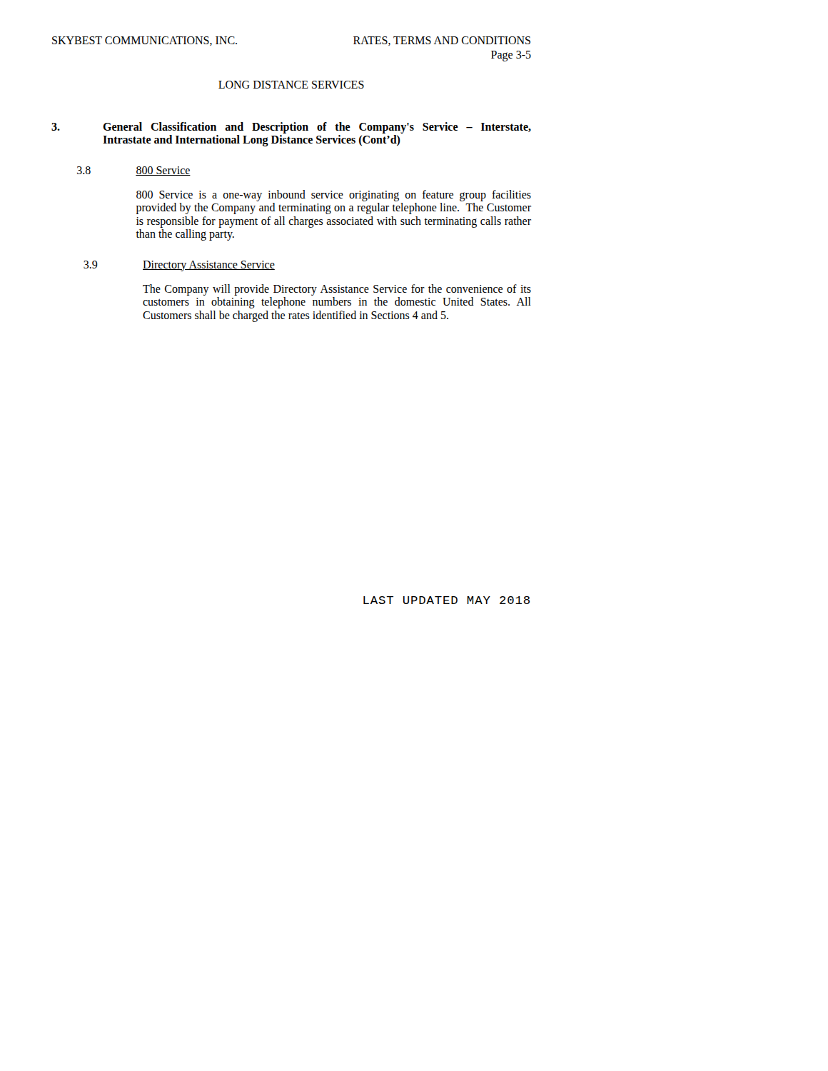SKYBEST COMMUNICATIONS, INC.
RATES, TERMS AND CONDITIONS
Page 3-5
LONG DISTANCE SERVICES
3.
General Classification and Description of the Company's Service – Interstate, Intrastate and International Long Distance Services (Cont’d)
3.8
800 Service
800 Service is a one-way inbound service originating on feature group facilities provided by the Company and terminating on a regular telephone line. The Customer is responsible for payment of all charges associated with such terminating calls rather than the calling party.
3.9
Directory Assistance Service
The Company will provide Directory Assistance Service for the convenience of its customers in obtaining telephone numbers in the domestic United States. All Customers shall be charged the rates identified in Sections 4 and 5.
LAST UPDATED MAY 2018